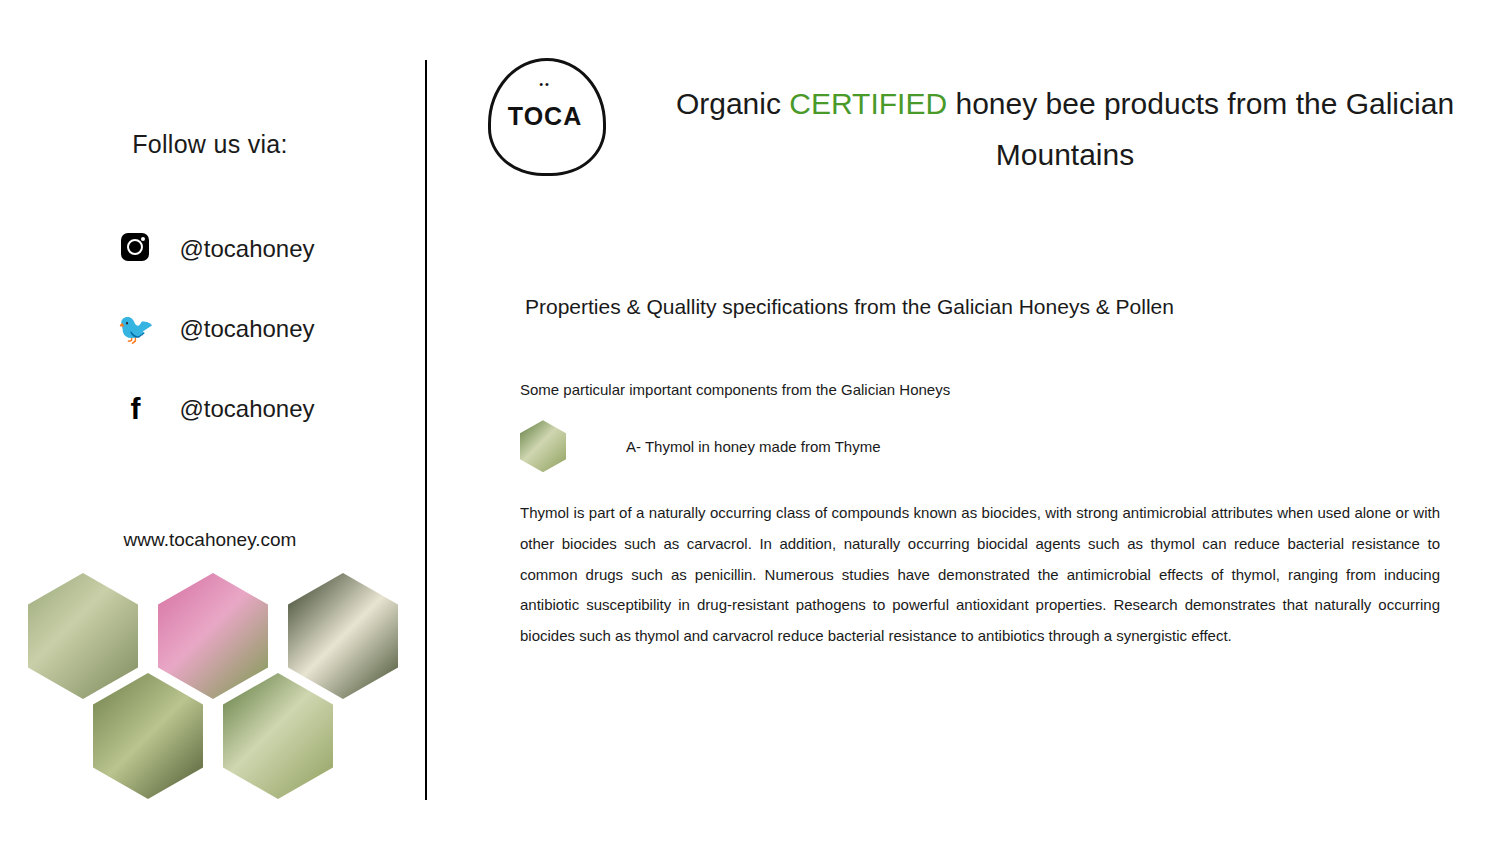Follow us via:
@tocahoney
🐦 @tocahoney
f @tocahoney
www.tocahoney.com
••
TOCA
Organic CERTIFIED honey bee products from the Galician Mountains
Properties & Quallity specifications from the Galician Honeys & Pollen
Some particular important components from the Galician Honeys
A- Thymol in honey made from Thyme
Thymol is part of a naturally occurring class of compounds known as biocides, with strong antimicrobial attributes when used alone or with other biocides such as carvacrol. In addition, naturally occurring biocidal agents such as thymol can reduce bacterial resistance to common drugs such as penicillin. Numerous studies have demonstrated the antimicrobial effects of thymol, ranging from inducing antibiotic susceptibility in drug-resistant pathogens to powerful antioxidant properties. Research demonstrates that naturally occurring biocides such as thymol and carvacrol reduce bacterial resistance to antibiotics through a synergistic effect.